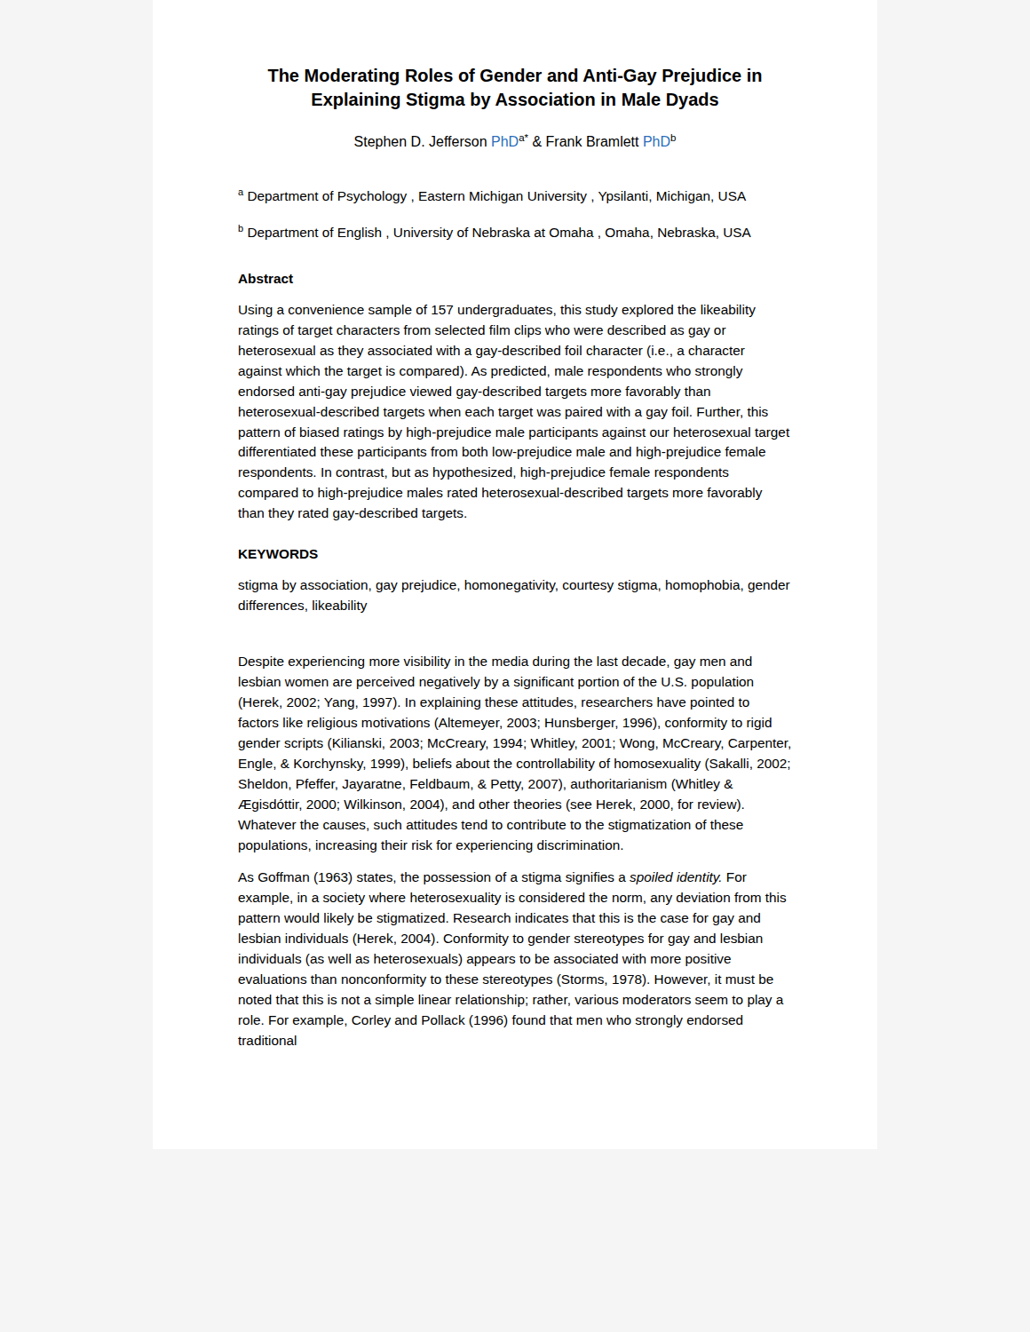The Moderating Roles of Gender and Anti-Gay Prejudice in Explaining Stigma by Association in Male Dyads
Stephen D. Jefferson PhDa* & Frank Bramlett PhDb
a Department of Psychology , Eastern Michigan University , Ypsilanti, Michigan, USA
b Department of English , University of Nebraska at Omaha , Omaha, Nebraska, USA
Abstract
Using a convenience sample of 157 undergraduates, this study explored the likeability ratings of target characters from selected film clips who were described as gay or heterosexual as they associated with a gay-described foil character (i.e., a character against which the target is compared). As predicted, male respondents who strongly endorsed anti-gay prejudice viewed gay-described targets more favorably than heterosexual-described targets when each target was paired with a gay foil. Further, this pattern of biased ratings by high-prejudice male participants against our heterosexual target differentiated these participants from both low-prejudice male and high-prejudice female respondents. In contrast, but as hypothesized, high-prejudice female respondents compared to high-prejudice males rated heterosexual-described targets more favorably than they rated gay-described targets.
Keywords
stigma by association, gay prejudice, homonegativity, courtesy stigma, homophobia, gender differences, likeability
Despite experiencing more visibility in the media during the last decade, gay men and lesbian women are perceived negatively by a significant portion of the U.S. population (Herek, 2002; Yang, 1997). In explaining these attitudes, researchers have pointed to factors like religious motivations (Altemeyer, 2003; Hunsberger, 1996), conformity to rigid gender scripts (Kilianski, 2003; McCreary, 1994; Whitley, 2001; Wong, McCreary, Carpenter, Engle, & Korchynsky, 1999), beliefs about the controllability of homosexuality (Sakalli, 2002; Sheldon, Pfeffer, Jayaratne, Feldbaum, & Petty, 2007), authoritarianism (Whitley & Ægisdóttir, 2000; Wilkinson, 2004), and other theories (see Herek, 2000, for review). Whatever the causes, such attitudes tend to contribute to the stigmatization of these populations, increasing their risk for experiencing discrimination.
As Goffman (1963) states, the possession of a stigma signifies a spoiled identity. For example, in a society where heterosexuality is considered the norm, any deviation from this pattern would likely be stigmatized. Research indicates that this is the case for gay and lesbian individuals (Herek, 2004). Conformity to gender stereotypes for gay and lesbian individuals (as well as heterosexuals) appears to be associated with more positive evaluations than nonconformity to these stereotypes (Storms, 1978). However, it must be noted that this is not a simple linear relationship; rather, various moderators seem to play a role. For example, Corley and Pollack (1996) found that men who strongly endorsed traditional